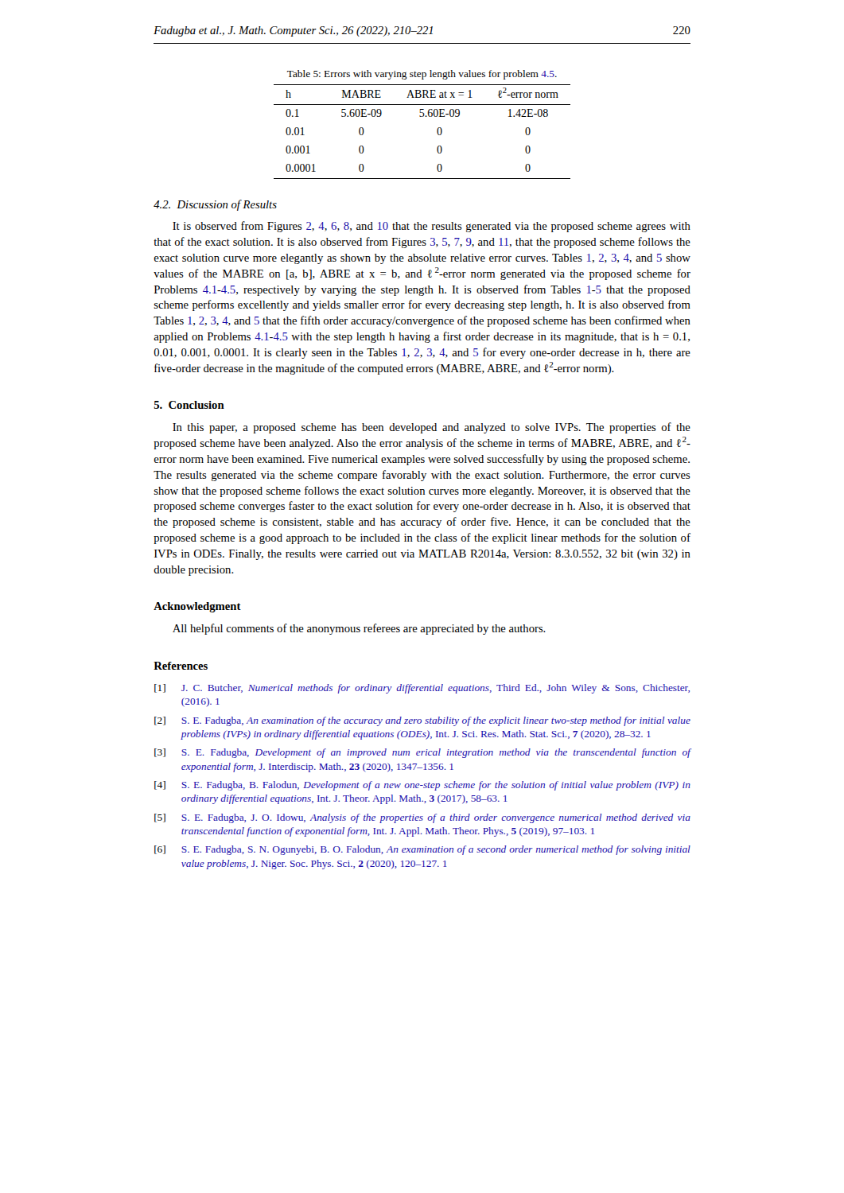Fadugba et al., J. Math. Computer Sci., 26 (2022), 210–221 220
Table 5: Errors with varying step length values for problem 4.5 .
| h | MABRE | ABRE at x = 1 | ℓ 2 -error norm |
| --- | --- | --- | --- |
| 0.1 | 5.60E-09 | 5.60E-09 | 1.42E-08 |
| 0.01 | 0 | 0 | 0 |
| 0.001 | 0 | 0 | 0 |
| 0.0001 | 0 | 0 | 0 |
4.2. Discussion of Results
It is observed from Figures 2, 4, 6, 8, and 10 that the results generated via the proposed scheme agrees with that of the exact solution. It is also observed from Figures 3, 5, 7, 9, and 11, that the proposed scheme follows the exact solution curve more elegantly as shown by the absolute relative error curves. Tables 1, 2, 3, 4, and 5 show values of the MABRE on [a, b], ABRE at x = b, and ℓ2-error norm generated via the proposed scheme for Problems 4.1-4.5, respectively by varying the step length h. It is observed from Tables 1-5 that the proposed scheme performs excellently and yields smaller error for every decreasing step length, h. It is also observed from Tables 1, 2, 3, 4, and 5 that the fifth order accuracy/convergence of the proposed scheme has been confirmed when applied on Problems 4.1-4.5 with the step length h having a first order decrease in its magnitude, that is h = 0.1, 0.01, 0.001, 0.0001. It is clearly seen in the Tables 1, 2, 3, 4, and 5 for every one-order decrease in h, there are five-order decrease in the magnitude of the computed errors (MABRE, ABRE, and ℓ2-error norm).
5. Conclusion
In this paper, a proposed scheme has been developed and analyzed to solve IVPs. The properties of the proposed scheme have been analyzed. Also the error analysis of the scheme in terms of MABRE, ABRE, and ℓ2-error norm have been examined. Five numerical examples were solved successfully by using the proposed scheme. The results generated via the scheme compare favorably with the exact solution. Furthermore, the error curves show that the proposed scheme follows the exact solution curves more elegantly. Moreover, it is observed that the proposed scheme converges faster to the exact solution for every one-order decrease in h. Also, it is observed that the proposed scheme is consistent, stable and has accuracy of order five. Hence, it can be concluded that the proposed scheme is a good approach to be included in the class of the explicit linear methods for the solution of IVPs in ODEs. Finally, the results were carried out via MATLAB R2014a, Version: 8.3.0.552, 32 bit (win 32) in double precision.
Acknowledgment
All helpful comments of the anonymous referees are appreciated by the authors.
References
[1] J. C. Butcher, Numerical methods for ordinary differential equations, Third Ed., John Wiley & Sons, Chichester, (2016). 1
[2] S. E. Fadugba, An examination of the accuracy and zero stability of the explicit linear two-step method for initial value problems (IVPs) in ordinary differential equations (ODEs), Int. J. Sci. Res. Math. Stat. Sci., 7 (2020), 28–32. 1
[3] S. E. Fadugba, Development of an improved num erical integration method via the transcendental function of exponential form, J. Interdiscip. Math., 23 (2020), 1347–1356. 1
[4] S. E. Fadugba, B. Falodun, Development of a new one-step scheme for the solution of initial value problem (IVP) in ordinary differential equations, Int. J. Theor. Appl. Math., 3 (2017), 58–63. 1
[5] S. E. Fadugba, J. O. Idowu, Analysis of the properties of a third order convergence numerical method derived via transcendental function of exponential form, Int. J. Appl. Math. Theor. Phys., 5 (2019), 97–103. 1
[6] S. E. Fadugba, S. N. Ogunyebi, B. O. Falodun, An examination of a second order numerical method for solving initial value problems, J. Niger. Soc. Phys. Sci., 2 (2020), 120–127. 1